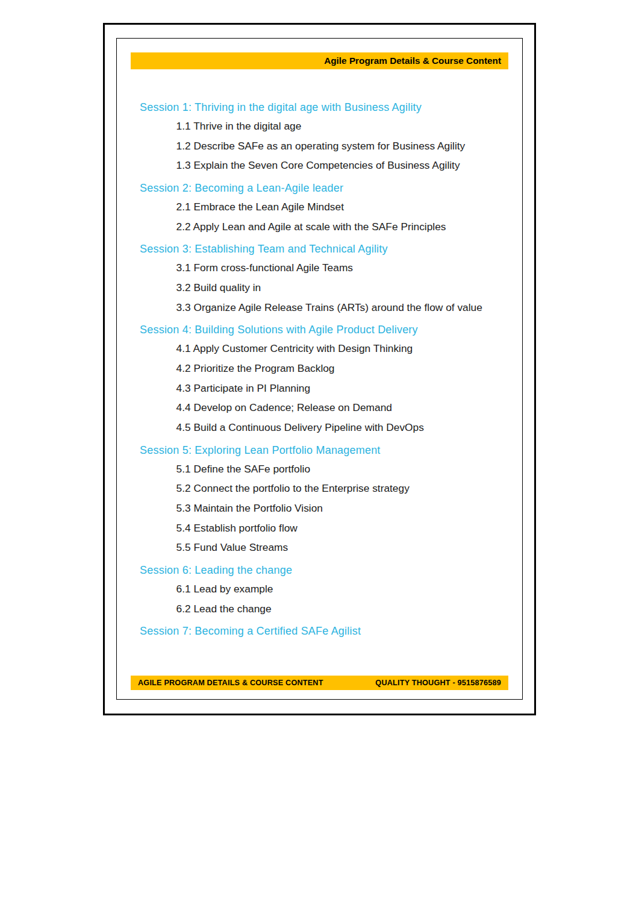Agile Program Details & Course Content
Session 1: Thriving in the digital age with Business Agility
1.1 Thrive in the digital age
1.2 Describe SAFe as an operating system for Business Agility
1.3 Explain the Seven Core Competencies of Business Agility
Session 2: Becoming a Lean-Agile leader
2.1 Embrace the Lean Agile Mindset
2.2 Apply Lean and Agile at scale with the SAFe Principles
Session 3: Establishing Team and Technical Agility
3.1 Form cross-functional Agile Teams
3.2 Build quality in
3.3 Organize Agile Release Trains (ARTs) around the flow of value
Session 4: Building Solutions with Agile Product Delivery
4.1 Apply Customer Centricity with Design Thinking
4.2 Prioritize the Program Backlog
4.3 Participate in PI Planning
4.4 Develop on Cadence; Release on Demand
4.5 Build a Continuous Delivery Pipeline with DevOps
Session 5: Exploring Lean Portfolio Management
5.1 Define the SAFe portfolio
5.2 Connect the portfolio to the Enterprise strategy
5.3 Maintain the Portfolio Vision
5.4 Establish portfolio flow
5.5 Fund Value Streams
Session 6: Leading the change
6.1 Lead by example
6.2 Lead the change
Session 7: Becoming a Certified SAFe Agilist
AGILE PROGRAM DETAILS & COURSE CONTENT QUALITY THOUGHT - 9515876589